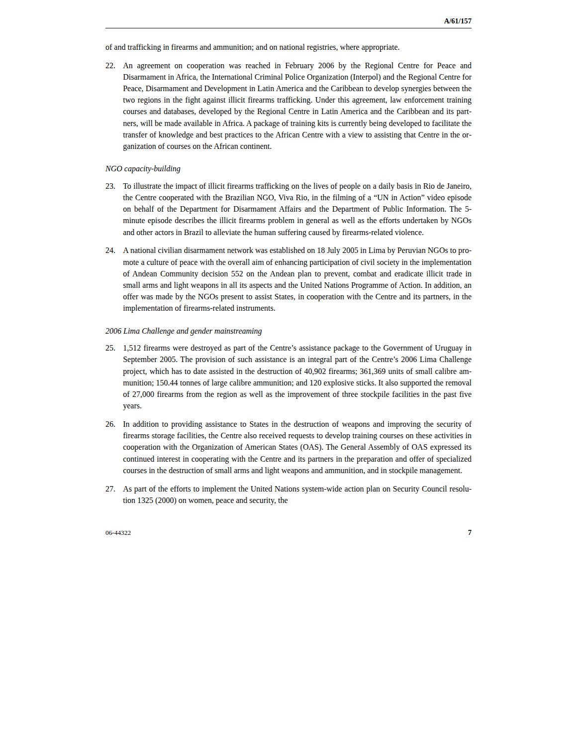A/61/157
of and trafficking in firearms and ammunition; and on national registries, where appropriate.
22.
An agreement on cooperation was reached in February 2006 by the Regional Centre for Peace and Disarmament in Africa, the International Criminal Police Organization (Interpol) and the Regional Centre for Peace, Disarmament and Development in Latin America and the Caribbean to develop synergies between the two regions in the fight against illicit firearms trafficking. Under this agreement, law enforcement training courses and databases, developed by the Regional Centre in Latin America and the Caribbean and its partners, will be made available in Africa. A package of training kits is currently being developed to facilitate the transfer of knowledge and best practices to the African Centre with a view to assisting that Centre in the organization of courses on the African continent.
NGO capacity-building
23.
To illustrate the impact of illicit firearms trafficking on the lives of people on a daily basis in Rio de Janeiro, the Centre cooperated with the Brazilian NGO, Viva Rio, in the filming of a “UN in Action” video episode on behalf of the Department for Disarmament Affairs and the Department of Public Information. The 5-minute episode describes the illicit firearms problem in general as well as the efforts undertaken by NGOs and other actors in Brazil to alleviate the human suffering caused by firearms-related violence.
24.
A national civilian disarmament network was established on 18 July 2005 in Lima by Peruvian NGOs to promote a culture of peace with the overall aim of enhancing participation of civil society in the implementation of Andean Community decision 552 on the Andean plan to prevent, combat and eradicate illicit trade in small arms and light weapons in all its aspects and the United Nations Programme of Action. In addition, an offer was made by the NGOs present to assist States, in cooperation with the Centre and its partners, in the implementation of firearms-related instruments.
2006 Lima Challenge and gender mainstreaming
25.
1,512 firearms were destroyed as part of the Centre’s assistance package to the Government of Uruguay in September 2005. The provision of such assistance is an integral part of the Centre’s 2006 Lima Challenge project, which has to date assisted in the destruction of 40,902 firearms; 361,369 units of small calibre ammunition; 150.44 tonnes of large calibre ammunition; and 120 explosive sticks. It also supported the removal of 27,000 firearms from the region as well as the improvement of three stockpile facilities in the past five years.
26.
In addition to providing assistance to States in the destruction of weapons and improving the security of firearms storage facilities, the Centre also received requests to develop training courses on these activities in cooperation with the Organization of American States (OAS). The General Assembly of OAS expressed its continued interest in cooperating with the Centre and its partners in the preparation and offer of specialized courses in the destruction of small arms and light weapons and ammunition, and in stockpile management.
27.
As part of the efforts to implement the United Nations system-wide action plan on Security Council resolution 1325 (2000) on women, peace and security, the
06-44322
7